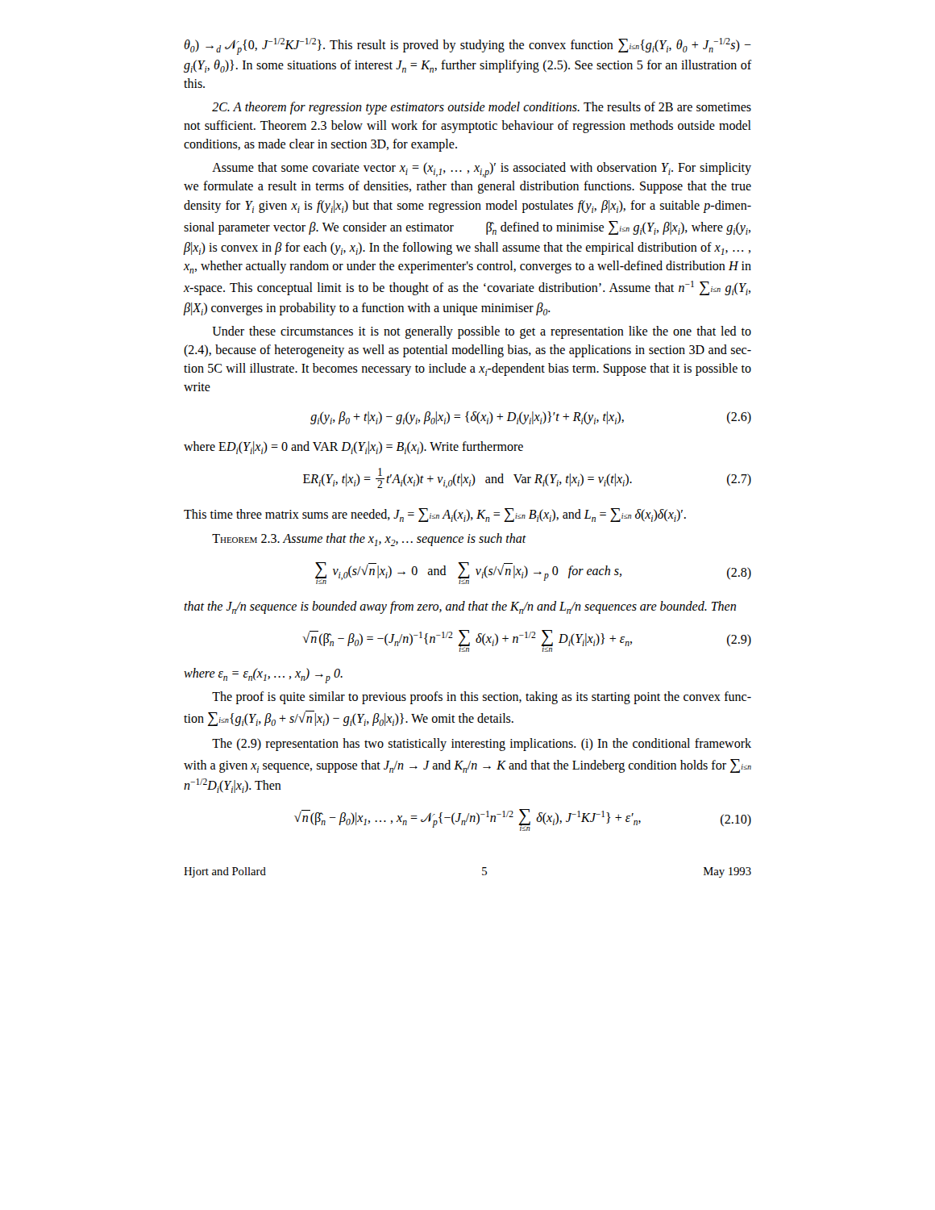θ0) →d 𝒩p{0, J−1/2KJ−1/2}. This result is proved by studying the convex function ∑i≤n{gi(Yi, θ0 + Jn−1/2s) − gi(Yi, θ0)}. In some situations of interest Jn = Kn, further simplifying (2.5). See section 5 for an illustration of this.
2C. A theorem for regression type estimators outside model conditions. The results of 2B are sometimes not sufficient. Theorem 2.3 below will work for asymptotic behaviour of regression methods outside model conditions, as made clear in section 3D, for example.
Assume that some covariate vector xi = (xi,1, … , xi,p)′ is associated with observation Yi. For simplicity we formulate a result in terms of densities, rather than general distribution functions. Suppose that the true density for Yi given xi is f(yi|xi) but that some regression model postulates f(yi, β|xi), for a suitable p-dimensional parameter vector β. We consider an estimator β̂n defined to minimise ∑i≤n gi(Yi, β|xi), where gi(yi, β|xi) is convex in β for each (yi, xi). In the following we shall assume that the empirical distribution of x1, … , xn, whether actually random or under the experimenter's control, converges to a well-defined distribution H in x-space. This conceptual limit is to be thought of as the ‘covariate distribution’. Assume that n−1 ∑i≤n gi(Yi, β|Xi) converges in probability to a function with a unique minimiser β0.
Under these circumstances it is not generally possible to get a representation like the one that led to (2.4), because of heterogeneity as well as potential modelling bias, as the applications in section 3D and section 5C will illustrate. It becomes necessary to include a xi-dependent bias term. Suppose that it is possible to write
gi(yi, β0 + t|xi) − gi(yi, β0|xi) = {δ(xi) + Di(yi|xi)}′t + Ri(yi, t|xi), (2.6)
where EDi(Yi|xi) = 0 and VAR Di(Yi|xi) = Bi(xi). Write furthermore
ERi(Yi, t|xi) = 12 t′Ai(xi)t + vi,0(t|xi) and Var Ri(Yi, t|xi) = vi(t|xi). (2.7)
This time three matrix sums are needed, Jn = ∑i≤n Ai(xi), Kn = ∑i≤n Bi(xi), and Ln = ∑i≤n δ(xi)δ(xi)′.
Theorem 2.3. Assume that the x1, x2, … sequence is such that
∑i≤n vi,0(s/√n|xi) → 0 and ∑i≤n vi(s/√n|xi) →p 0 for each s, (2.8)
that the Jn/n sequence is bounded away from zero, and that the Kn/n and Ln/n sequences are bounded. Then
√n(β̂n − β0) = −(Jn/n)−1{n−1/2 ∑i≤n δ(xi) + n−1/2 ∑i≤n Di(Yi|xi)} + εn, (2.9)
where εn = εn(x1, … , xn) →p 0.
The proof is quite similar to previous proofs in this section, taking as its starting point the convex function ∑i≤n{gi(Yi, β0 + s/√n|xi) − gi(Yi, β0|xi)}. We omit the details.
The (2.9) representation has two statistically interesting implications. (i) In the conditional framework with a given xi sequence, suppose that Jn/n → J and Kn/n → K and that the Lindeberg condition holds for ∑i≤n n−1/2Di(Yi|xi). Then
√n(β̂n − β0)|x1, … , xn = 𝒩p{−(Jn/n)−1n−1/2 ∑i≤n δ(xi), J−1KJ−1} + ε′n, (2.10)
Hjort and Pollard
5
May 1993